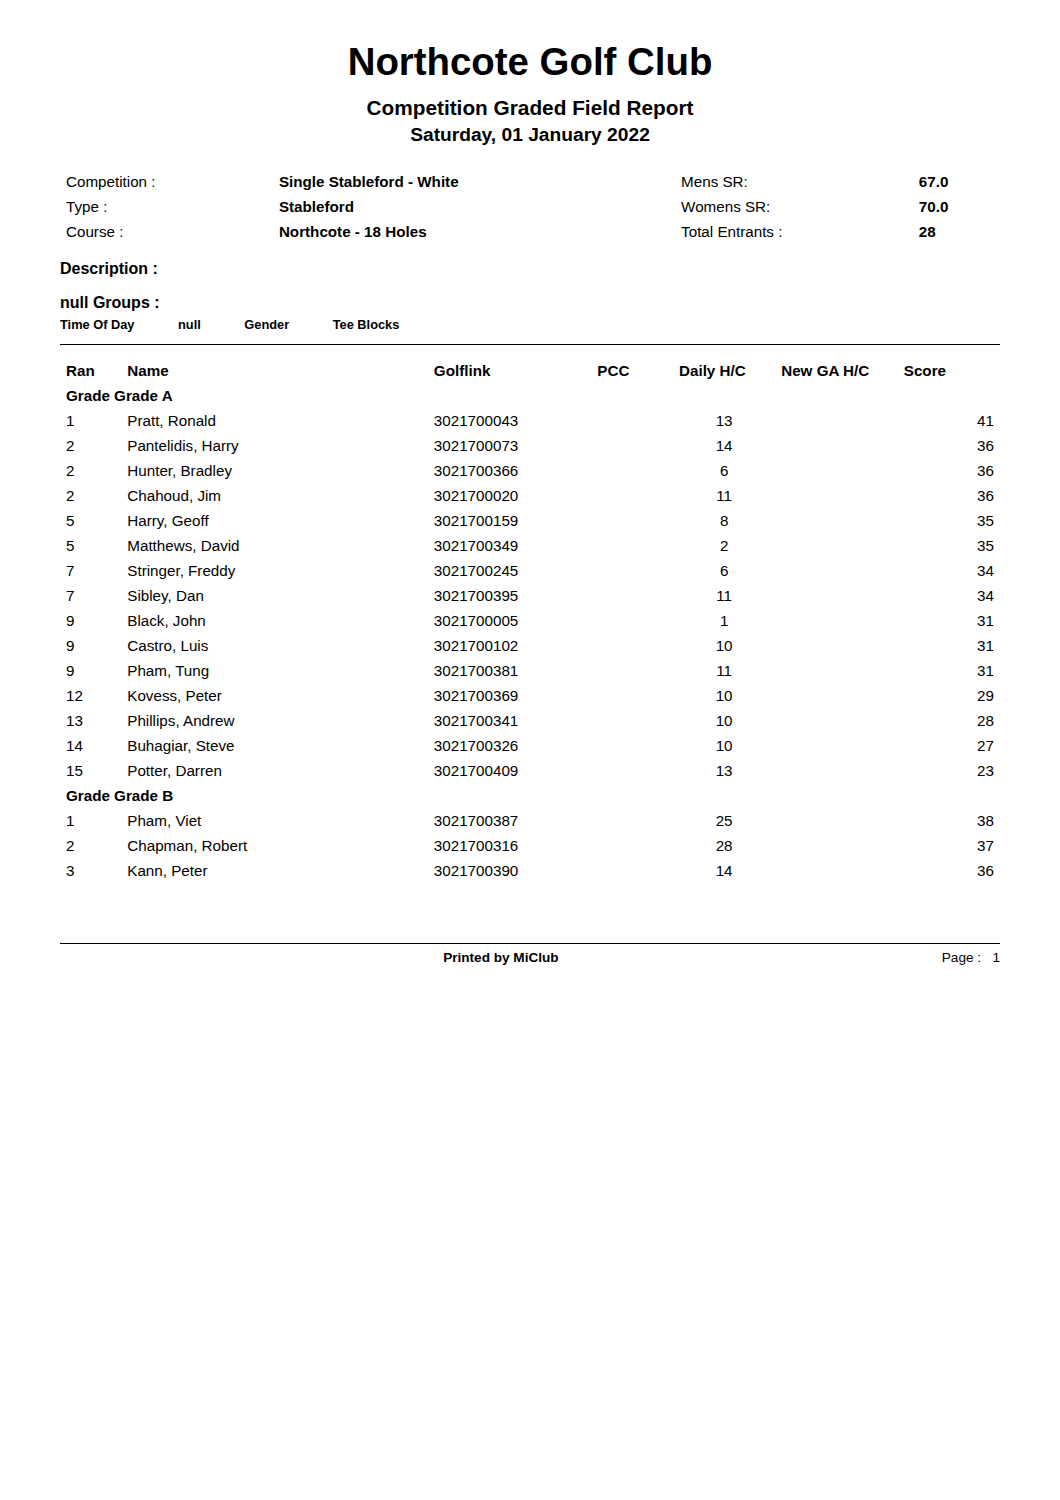Northcote Golf Club
Competition Graded Field Report
Saturday, 01 January 2022
| Competition : | Single Stableford - White | Mens SR: | 67.0 |
| Type : | Stableford | Womens SR: | 70.0 |
| Course : | Northcote - 18 Holes | Total Entrants : | 28 |
Description :
null Groups :
Time Of Day null Gender Tee Blocks
| Ran | Name | Golflink | PCC | Daily H/C | New GA H/C | Score |
| --- | --- | --- | --- | --- | --- | --- |
| Grade Grade A |
| 1 | Pratt, Ronald | 3021700043 | | 13 | | 41 |
| 2 | Pantelidis, Harry | 3021700073 | | 14 | | 36 |
| 2 | Hunter, Bradley | 3021700366 | | 6 | | 36 |
| 2 | Chahoud, Jim | 3021700020 | | 11 | | 36 |
| 5 | Harry, Geoff | 3021700159 | | 8 | | 35 |
| 5 | Matthews, David | 3021700349 | | 2 | | 35 |
| 7 | Stringer, Freddy | 3021700245 | | 6 | | 34 |
| 7 | Sibley, Dan | 3021700395 | | 11 | | 34 |
| 9 | Black, John | 3021700005 | | 1 | | 31 |
| 9 | Castro, Luis | 3021700102 | | 10 | | 31 |
| 9 | Pham, Tung | 3021700381 | | 11 | | 31 |
| 12 | Kovess, Peter | 3021700369 | | 10 | | 29 |
| 13 | Phillips, Andrew | 3021700341 | | 10 | | 28 |
| 14 | Buhagiar, Steve | 3021700326 | | 10 | | 27 |
| 15 | Potter, Darren | 3021700409 | | 13 | | 23 |
| Grade Grade B |
| 1 | Pham, Viet | 3021700387 | | 25 | | 38 |
| 2 | Chapman, Robert | 3021700316 | | 28 | | 37 |
| 3 | Kann, Peter | 3021700390 | | 14 | | 36 |
Printed by MiClub Page : 1